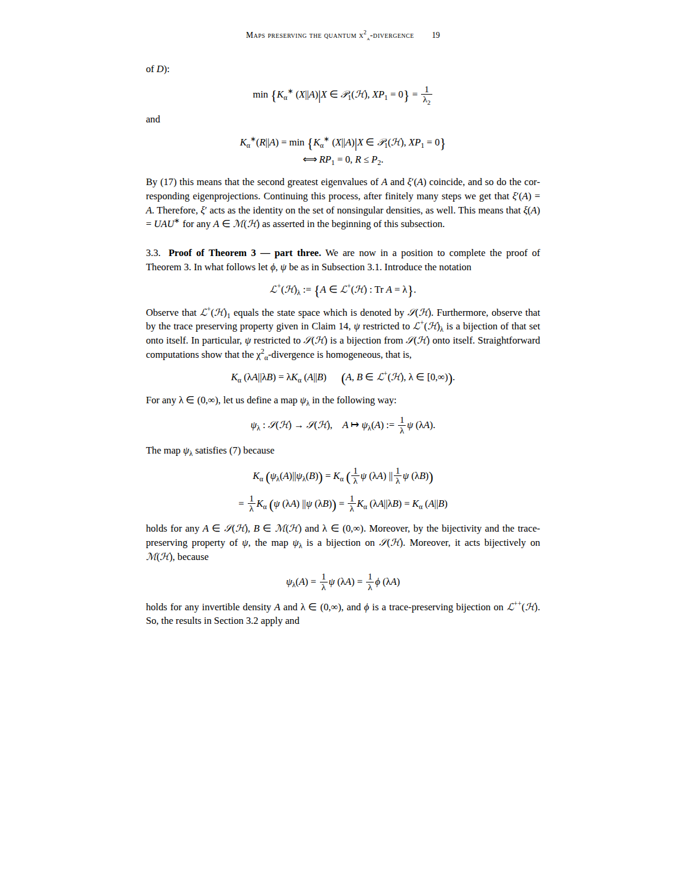Maps preserving the quantum χ2α-divergence 19
of D):
min {Kα∗ (X||A)|X ∈ 𝒫1(ℋ), XP1 = 0} = 1 λ2
and
Kα∗(R||A) = min {Kα∗ (X||A)|X ∈ 𝒫1(ℋ), XP1 = 0} ⟺ RP1 = 0, R ≤ P2.
By (17) this means that the second greatest eigenvalues of A and ξ′(A) coincide, and so do the corresponding eigenprojections. Continuing this process, after finitely many steps we get that ξ′(A) = A. Therefore, ξ′ acts as the identity on the set of nonsingular densities, as well. This means that ξ(A) = UAU∗ for any A ∈ ℳ(ℋ) as asserted in the beginning of this subsection.
3.3. Proof of Theorem 3 — part three. We are now in a position to complete the proof of Theorem 3. In what follows let ϕ, ψ be as in Subsection 3.1. Introduce the notation
ℒ+(ℋ)λ := {A ∈ ℒ+(ℋ) : Tr A = λ}.
Observe that ℒ+(ℋ)1 equals the state space which is denoted by 𝒮(ℋ). Furthermore, observe that by the trace preserving property given in Claim 14, ψ restricted to ℒ+(ℋ)λ is a bijection of that set onto itself. In particular, ψ restricted to 𝒮(ℋ) is a bijection from 𝒮(ℋ) onto itself. Straightforward computations show that the χ2α-divergence is homogeneous, that is,
Kα (λA||λB) = λKα (A||B) (A, B ∈ ℒ+(ℋ), λ ∈ [0,∞)).
For any λ ∈ (0,∞), let us define a map ψλ in the following way:
ψλ : 𝒮(ℋ) → 𝒮(ℋ), A ↦ ψλ(A) := 1 λ ψ (λA).
The map ψλ satisfies (7) because
Kα (ψλ(A)||ψλ(B)) = Kα (1 λ ψ (λA) ||1 λ ψ (λB))
= 1 λ Kα (ψ (λA) ||ψ (λB)) = 1 λ Kα (λA||λB) = Kα (A||B)
holds for any A ∈ 𝒮(ℋ), B ∈ ℳ(ℋ) and λ ∈ (0,∞). Moreover, by the bijectivity and the trace-preserving property of ψ, the map ψλ is a bijection on 𝒮(ℋ). Moreover, it acts bijectively on ℳ(ℋ), because
ψλ(A) = 1 λ ψ (λA) = 1 λ ϕ (λA)
holds for any invertible density A and λ ∈ (0,∞), and ϕ is a trace-preserving bijection on ℒ++(ℋ). So, the results in Section 3.2 apply and